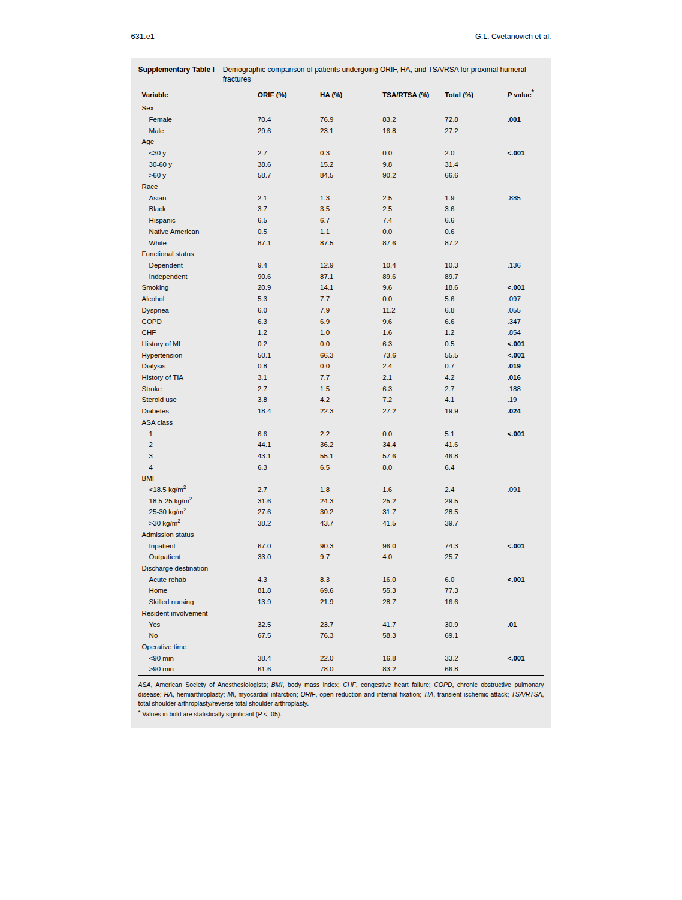631.e1 G.L. Cvetanovich et al.
Supplementary Table I Demographic comparison of patients undergoing ORIF, HA, and TSA/RSA for proximal humeral fractures
| Variable | ORIF (%) | HA (%) | TSA/RTSA (%) | Total (%) | P value * |
| --- | --- | --- | --- | --- | --- |
| Sex | | | | | |
| Female | 70.4 | 76.9 | 83.2 | 72.8 | .001 |
| Male | 29.6 | 23.1 | 16.8 | 27.2 | |
| Age | | | | | |
| <30 y | 2.7 | 0.3 | 0.0 | 2.0 | <.001 |
| 30-60 y | 38.6 | 15.2 | 9.8 | 31.4 | |
| >60 y | 58.7 | 84.5 | 90.2 | 66.6 | |
| Race | | | | | |
| Asian | 2.1 | 1.3 | 2.5 | 1.9 | .885 |
| Black | 3.7 | 3.5 | 2.5 | 3.6 | |
| Hispanic | 6.5 | 6.7 | 7.4 | 6.6 | |
| Native American | 0.5 | 1.1 | 0.0 | 0.6 | |
| White | 87.1 | 87.5 | 87.6 | 87.2 | |
| Functional status | | | | | |
| Dependent | 9.4 | 12.9 | 10.4 | 10.3 | .136 |
| Independent | 90.6 | 87.1 | 89.6 | 89.7 | |
| Smoking | 20.9 | 14.1 | 9.6 | 18.6 | <.001 |
| Alcohol | 5.3 | 7.7 | 0.0 | 5.6 | .097 |
| Dyspnea | 6.0 | 7.9 | 11.2 | 6.8 | .055 |
| COPD | 6.3 | 6.9 | 9.6 | 6.6 | .347 |
| CHF | 1.2 | 1.0 | 1.6 | 1.2 | .854 |
| History of MI | 0.2 | 0.0 | 6.3 | 0.5 | <.001 |
| Hypertension | 50.1 | 66.3 | 73.6 | 55.5 | <.001 |
| Dialysis | 0.8 | 0.0 | 2.4 | 0.7 | .019 |
| History of TIA | 3.1 | 7.7 | 2.1 | 4.2 | .016 |
| Stroke | 2.7 | 1.5 | 6.3 | 2.7 | .188 |
| Steroid use | 3.8 | 4.2 | 7.2 | 4.1 | .19 |
| Diabetes | 18.4 | 22.3 | 27.2 | 19.9 | .024 |
| ASA class | | | | | |
| 1 | 6.6 | 2.2 | 0.0 | 5.1 | <.001 |
| 2 | 44.1 | 36.2 | 34.4 | 41.6 | |
| 3 | 43.1 | 55.1 | 57.6 | 46.8 | |
| 4 | 6.3 | 6.5 | 8.0 | 6.4 | |
| BMI | | | | | |
| <18.5 kg/m 2 | 2.7 | 1.8 | 1.6 | 2.4 | .091 |
| 18.5-25 kg/m 2 | 31.6 | 24.3 | 25.2 | 29.5 | |
| 25-30 kg/m 2 | 27.6 | 30.2 | 31.7 | 28.5 | |
| >30 kg/m 2 | 38.2 | 43.7 | 41.5 | 39.7 | |
| Admission status | | | | | |
| Inpatient | 67.0 | 90.3 | 96.0 | 74.3 | <.001 |
| Outpatient | 33.0 | 9.7 | 4.0 | 25.7 | |
| Discharge destination | | | | | |
| Acute rehab | 4.3 | 8.3 | 16.0 | 6.0 | <.001 |
| Home | 81.8 | 69.6 | 55.3 | 77.3 | |
| Skilled nursing | 13.9 | 21.9 | 28.7 | 16.6 | |
| Resident involvement | | | | | |
| Yes | 32.5 | 23.7 | 41.7 | 30.9 | .01 |
| No | 67.5 | 76.3 | 58.3 | 69.1 | |
| Operative time | | | | | |
| <90 min | 38.4 | 22.0 | 16.8 | 33.2 | <.001 |
| >90 min | 61.6 | 78.0 | 83.2 | 66.8 | |
ASA, American Society of Anesthesiologists; BMI, body mass index; CHF, congestive heart failure; COPD, chronic obstructive pulmonary disease; HA, hemiarthroplasty; MI, myocardial infarction; ORIF, open reduction and internal fixation; TIA, transient ischemic attack; TSA/RTSA, total shoulder arthroplasty/reverse total shoulder arthroplasty.
* Values in bold are statistically significant (P < .05).